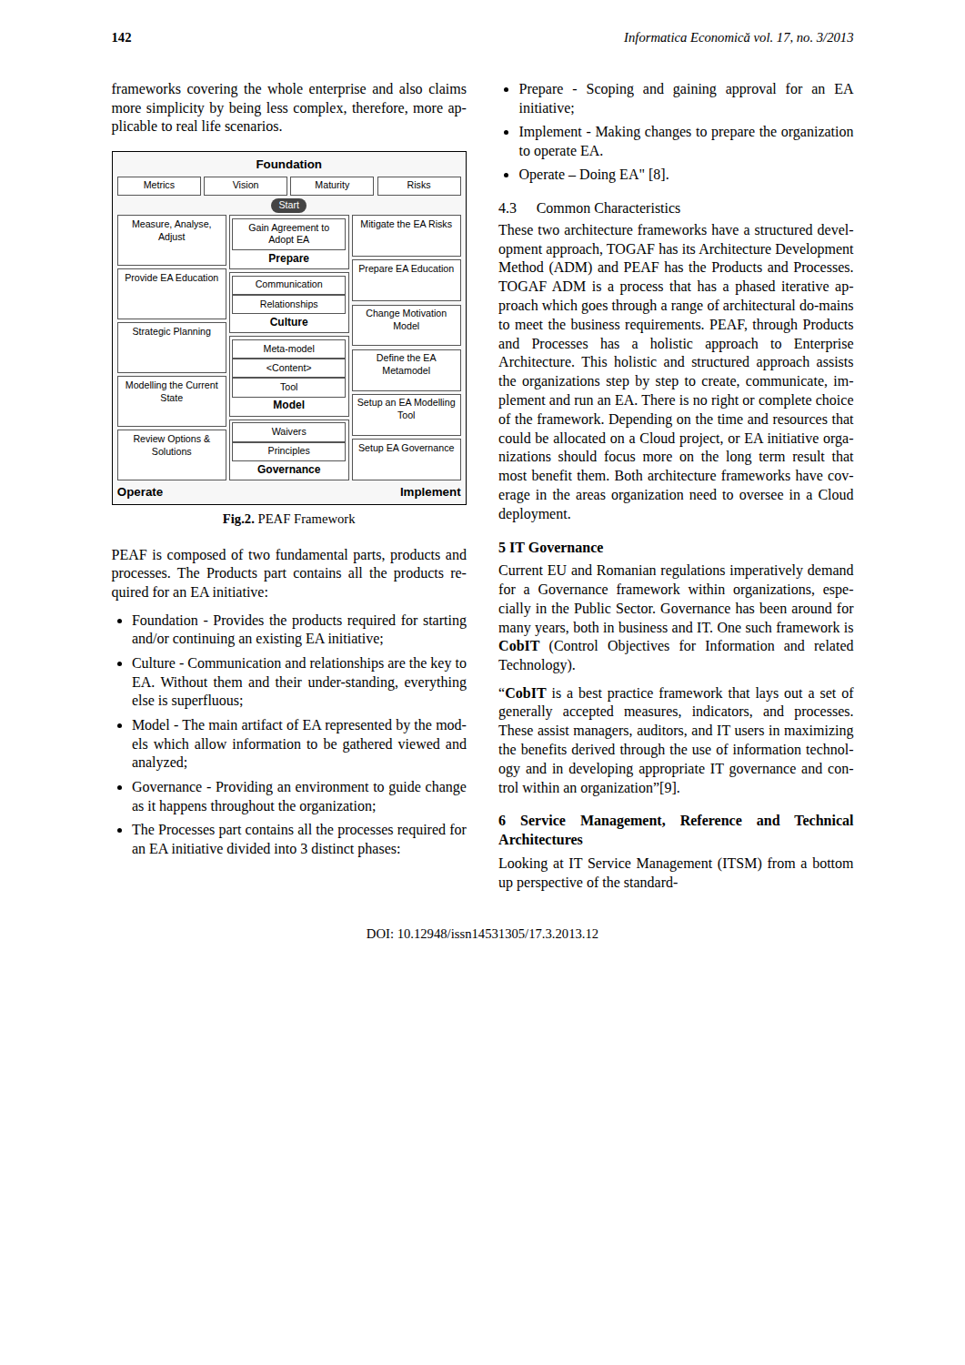142 Informatica Economică vol. 17, no. 3/2013
frameworks covering the whole enterprise and also claims more simplicity by being less complex, therefore, more applicable to real life scenarios.
Foundation
Metrics
Vision
Maturity
Risks
Start
Measure, Analyse, Adjust
Provide EA Education
Strategic Planning
Modelling the Current State
Review Options & Solutions
Gain Agreement to Adopt EA
Prepare
Communication
Relationships
Culture
Meta-model
<Content>
Tool
Model
Waivers
Principles
Governance
Mitigate the EA Risks
Prepare EA Education
Change Motivation Model
Define the EA Metamodel
Setup an EA Modelling Tool
Setup EA Governance
Operate Implement
Fig.2. PEAF Framework
PEAF is composed of two fundamental parts, products and processes. The Products part contains all the products required for an EA initiative:
Foundation - Provides the products required for starting and/or continuing an existing EA initiative;
Culture - Communication and relationships are the key to EA. Without them and their under-standing, everything else is superfluous;
Model - The main artifact of EA represented by the models which allow information to be gathered viewed and analyzed;
Governance - Providing an environment to guide change as it happens throughout the organization;
The Processes part contains all the processes required for an EA initiative divided into 3 distinct phases:
Prepare - Scoping and gaining approval for an EA initiative;
Implement - Making changes to prepare the organization to operate EA.
Operate – Doing EA" [8].
4.3 Common Characteristics
These two architecture frameworks have a structured development approach, TOGAF has its Architecture Development Method (ADM) and PEAF has the Products and Processes. TOGAF ADM is a process that has a phased iterative approach which goes through a range of architectural do-mains to meet the business requirements. PEAF, through Products and Processes has a holistic approach to Enterprise Architecture. This holistic and structured approach assists the organizations step by step to create, communicate, implement and run an EA. There is no right or complete choice of the framework. Depending on the time and resources that could be allocated on a Cloud project, or EA initiative organizations should focus more on the long term result that most benefit them. Both architecture frameworks have coverage in the areas organization need to oversee in a Cloud deployment.
5 IT Governance
Current EU and Romanian regulations imperatively demand for a Governance framework within organizations, especially in the Public Sector. Governance has been around for many years, both in business and IT. One such framework is CobIT (Control Objectives for Information and related Technology).
“CobIT is a best practice framework that lays out a set of generally accepted measures, indicators, and processes. These assist managers, auditors, and IT users in maximizing the benefits derived through the use of information technology and in developing appropriate IT governance and control within an organization”[9].
6 Service Management, Reference and Technical Architectures
Looking at IT Service Management (ITSM) from a bottom up perspective of the standard-
DOI: 10.12948/issn14531305/17.3.2013.12